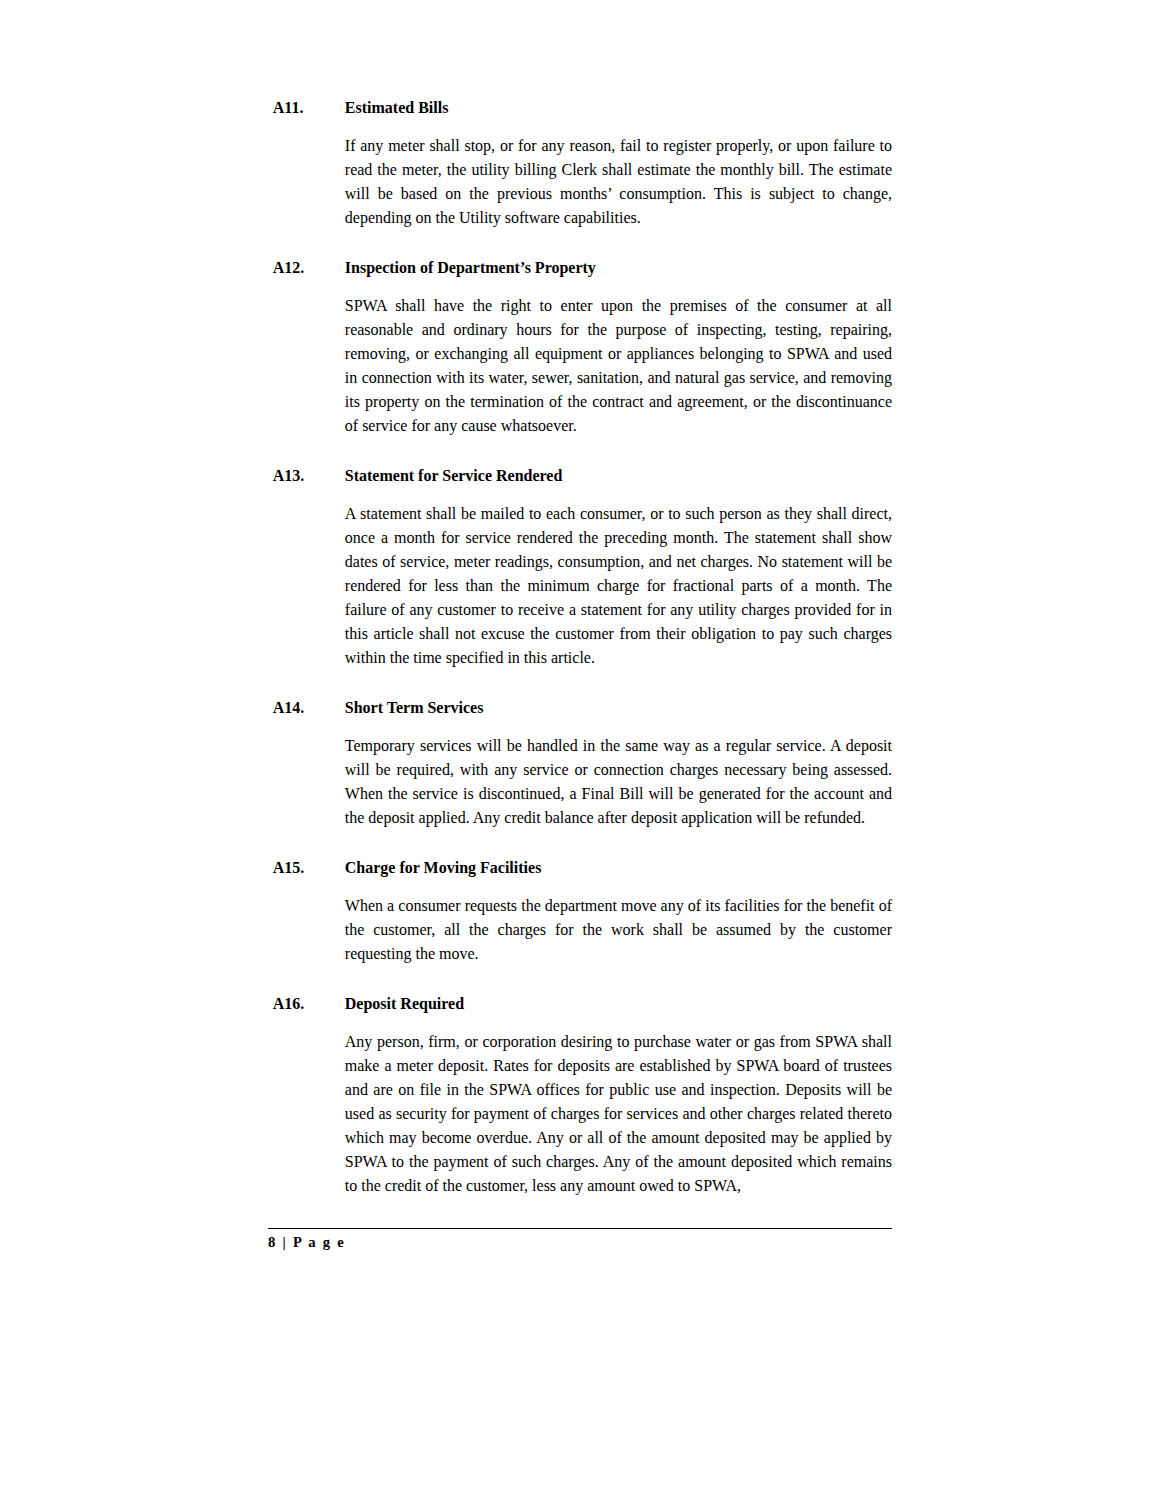A11.
Estimated Bills
If any meter shall stop, or for any reason, fail to register properly, or upon failure to read the meter, the utility billing Clerk shall estimate the monthly bill. The estimate will be based on the previous months’ consumption. This is subject to change, depending on the Utility software capabilities.
A12.
Inspection of Department’s Property
SPWA shall have the right to enter upon the premises of the consumer at all reasonable and ordinary hours for the purpose of inspecting, testing, repairing, removing, or exchanging all equipment or appliances belonging to SPWA and used in connection with its water, sewer, sanitation, and natural gas service, and removing its property on the termination of the contract and agreement, or the discontinuance of service for any cause whatsoever.
A13.
Statement for Service Rendered
A statement shall be mailed to each consumer, or to such person as they shall direct, once a month for service rendered the preceding month. The statement shall show dates of service, meter readings, consumption, and net charges. No statement will be rendered for less than the minimum charge for fractional parts of a month. The failure of any customer to receive a statement for any utility charges provided for in this article shall not excuse the customer from their obligation to pay such charges within the time specified in this article.
A14.
Short Term Services
Temporary services will be handled in the same way as a regular service. A deposit will be required, with any service or connection charges necessary being assessed. When the service is discontinued, a Final Bill will be generated for the account and the deposit applied. Any credit balance after deposit application will be refunded.
A15.
Charge for Moving Facilities
When a consumer requests the department move any of its facilities for the benefit of the customer, all the charges for the work shall be assumed by the customer requesting the move.
A16.
Deposit Required
Any person, firm, or corporation desiring to purchase water or gas from SPWA shall make a meter deposit. Rates for deposits are established by SPWA board of trustees and are on file in the SPWA offices for public use and inspection. Deposits will be used as security for payment of charges for services and other charges related thereto which may become overdue. Any or all of the amount deposited may be applied by SPWA to the payment of such charges. Any of the amount deposited which remains to the credit of the customer, less any amount owed to SPWA,
8 | P a g e